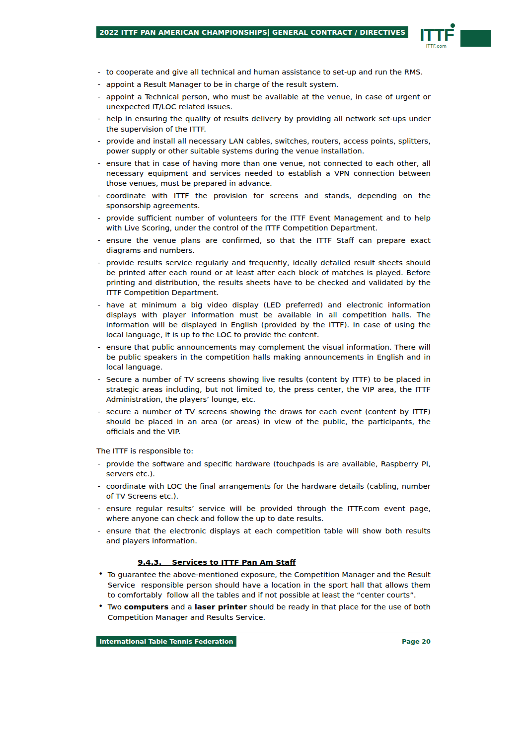2022 ITTF PAN AMERICAN CHAMPIONSHIPS| GENERAL CONTRACT / DIRECTIVES
ITTF
ITTF.com
to cooperate and give all technical and human assistance to set-up and run the RMS.
appoint a Result Manager to be in charge of the result system.
appoint a Technical person, who must be available at the venue, in case of urgent or unexpected IT/LOC related issues.
help in ensuring the quality of results delivery by providing all network set-ups under the supervision of the ITTF.
provide and install all necessary LAN cables, switches, routers, access points, splitters, power supply or other suitable systems during the venue installation.
ensure that in case of having more than one venue, not connected to each other, all necessary equipment and services needed to establish a VPN connection between those venues, must be prepared in advance.
coordinate with ITTF the provision for screens and stands, depending on the sponsorship agreements.
provide sufficient number of volunteers for the ITTF Event Management and to help with Live Scoring, under the control of the ITTF Competition Department.
ensure the venue plans are confirmed, so that the ITTF Staff can prepare exact diagrams and numbers.
provide results service regularly and frequently, ideally detailed result sheets should be printed after each round or at least after each block of matches is played. Before printing and distribution, the results sheets have to be checked and validated by the ITTF Competition Department.
have at minimum a big video display (LED preferred) and electronic information displays with player information must be available in all competition halls. The information will be displayed in English (provided by the ITTF). In case of using the local language, it is up to the LOC to provide the content.
ensure that public announcements may complement the visual information. There will be public speakers in the competition halls making announcements in English and in local language.
Secure a number of TV screens showing live results (content by ITTF) to be placed in strategic areas including, but not limited to, the press center, the VIP area, the ITTF Administration, the players’ lounge, etc.
secure a number of TV screens showing the draws for each event (content by ITTF) should be placed in an area (or areas) in view of the public, the participants, the officials and the VIP.
The ITTF is responsible to:
provide the software and specific hardware (touchpads is are available, Raspberry PI, servers etc.).
coordinate with LOC the final arrangements for the hardware details (cabling, number of TV Screens etc.).
ensure regular results’ service will be provided through the ITTF.com event page, where anyone can check and follow the up to date results.
ensure that the electronic displays at each competition table will show both results and players information.
9.4.3. Services to ITTF Pan Am Staff
To guarantee the above-mentioned exposure, the Competition Manager and the Result Service responsible person should have a location in the sport hall that allows them to comfortably follow all the tables and if not possible at least the “center courts”.
Two computers and a laser printer should be ready in that place for the use of both Competition Manager and Results Service.
International Table Tennis Federation
Page 20